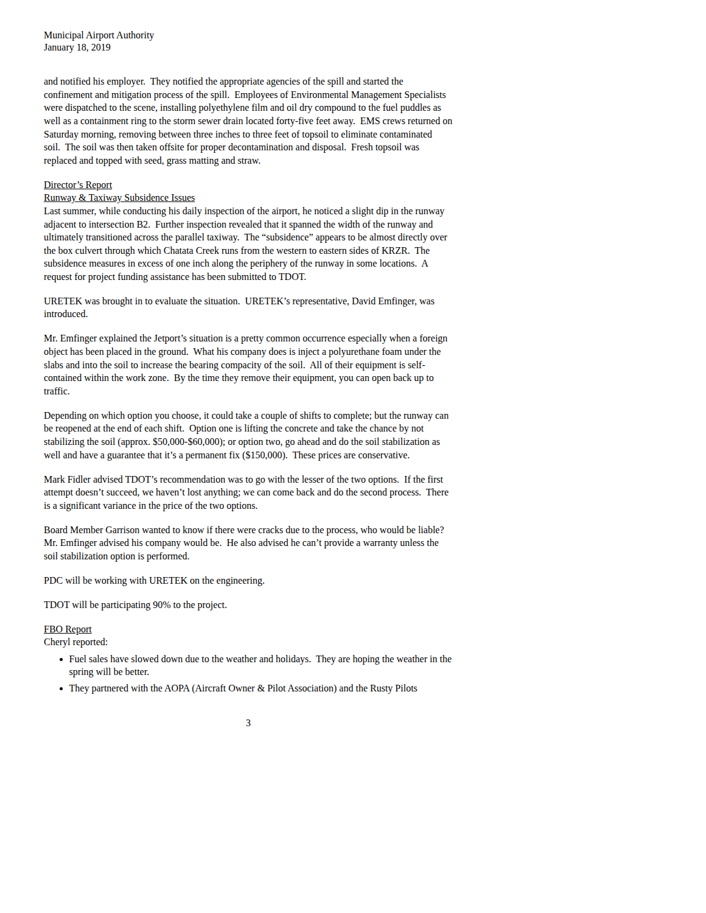Municipal Airport Authority
January 18, 2019
and notified his employer. They notified the appropriate agencies of the spill and started the confinement and mitigation process of the spill. Employees of Environmental Management Specialists were dispatched to the scene, installing polyethylene film and oil dry compound to the fuel puddles as well as a containment ring to the storm sewer drain located forty-five feet away. EMS crews returned on Saturday morning, removing between three inches to three feet of topsoil to eliminate contaminated soil. The soil was then taken offsite for proper decontamination and disposal. Fresh topsoil was replaced and topped with seed, grass matting and straw.
Director’s Report
Runway & Taxiway Subsidence Issues
Last summer, while conducting his daily inspection of the airport, he noticed a slight dip in the runway adjacent to intersection B2. Further inspection revealed that it spanned the width of the runway and ultimately transitioned across the parallel taxiway. The “subsidence” appears to be almost directly over the box culvert through which Chatata Creek runs from the western to eastern sides of KRZR. The subsidence measures in excess of one inch along the periphery of the runway in some locations. A request for project funding assistance has been submitted to TDOT.
URETEK was brought in to evaluate the situation. URETEK’s representative, David Emfinger, was introduced.
Mr. Emfinger explained the Jetport’s situation is a pretty common occurrence especially when a foreign object has been placed in the ground. What his company does is inject a polyurethane foam under the slabs and into the soil to increase the bearing compacity of the soil. All of their equipment is self-contained within the work zone. By the time they remove their equipment, you can open back up to traffic.
Depending on which option you choose, it could take a couple of shifts to complete; but the runway can be reopened at the end of each shift. Option one is lifting the concrete and take the chance by not stabilizing the soil (approx. $50,000-$60,000); or option two, go ahead and do the soil stabilization as well and have a guarantee that it’s a permanent fix ($150,000). These prices are conservative.
Mark Fidler advised TDOT’s recommendation was to go with the lesser of the two options. If the first attempt doesn’t succeed, we haven’t lost anything; we can come back and do the second process. There is a significant variance in the price of the two options.
Board Member Garrison wanted to know if there were cracks due to the process, who would be liable? Mr. Emfinger advised his company would be. He also advised he can’t provide a warranty unless the soil stabilization option is performed.
PDC will be working with URETEK on the engineering.
TDOT will be participating 90% to the project.
FBO Report
Cheryl reported:
Fuel sales have slowed down due to the weather and holidays. They are hoping the weather in the spring will be better.
They partnered with the AOPA (Aircraft Owner & Pilot Association) and the Rusty Pilots
3